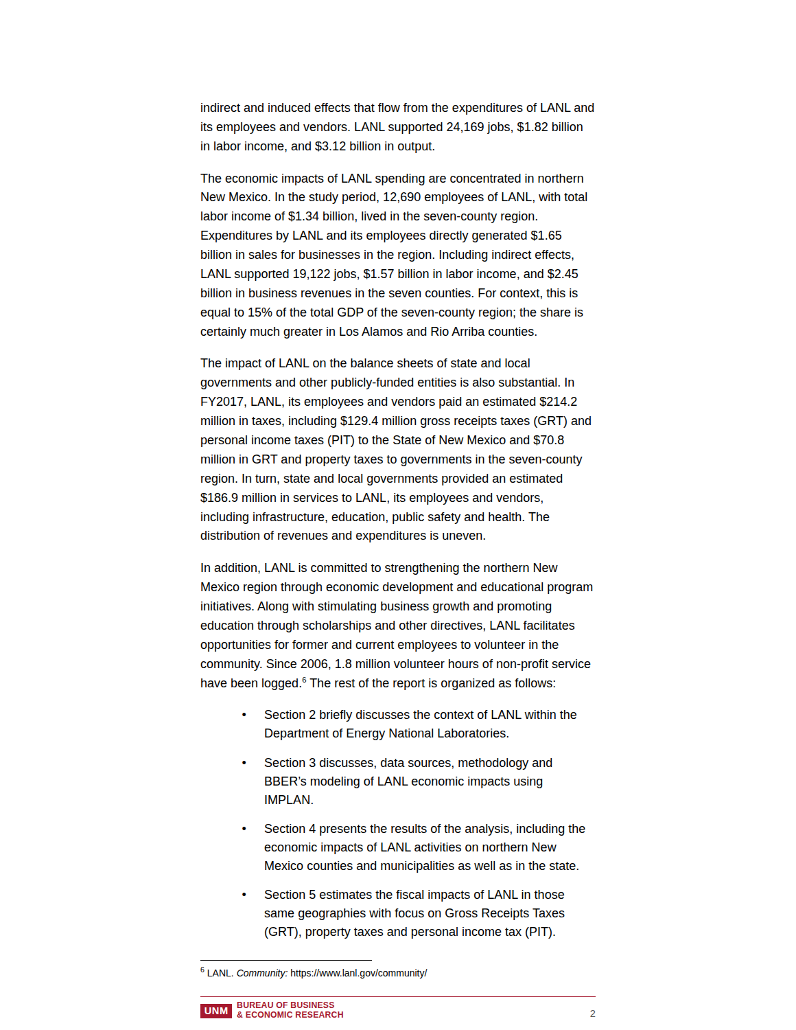indirect and induced effects that flow from the expenditures of LANL and its employees and vendors. LANL supported 24,169 jobs, $1.82 billion in labor income, and $3.12 billion in output.
The economic impacts of LANL spending are concentrated in northern New Mexico. In the study period, 12,690 employees of LANL, with total labor income of $1.34 billion, lived in the seven-county region. Expenditures by LANL and its employees directly generated $1.65 billion in sales for businesses in the region. Including indirect effects, LANL supported 19,122 jobs, $1.57 billion in labor income, and $2.45 billion in business revenues in the seven counties. For context, this is equal to 15% of the total GDP of the seven-county region; the share is certainly much greater in Los Alamos and Rio Arriba counties.
The impact of LANL on the balance sheets of state and local governments and other publicly-funded entities is also substantial. In FY2017, LANL, its employees and vendors paid an estimated $214.2 million in taxes, including $129.4 million gross receipts taxes (GRT) and personal income taxes (PIT) to the State of New Mexico and $70.8 million in GRT and property taxes to governments in the seven-county region. In turn, state and local governments provided an estimated $186.9 million in services to LANL, its employees and vendors, including infrastructure, education, public safety and health. The distribution of revenues and expenditures is uneven.
In addition, LANL is committed to strengthening the northern New Mexico region through economic development and educational program initiatives. Along with stimulating business growth and promoting education through scholarships and other directives, LANL facilitates opportunities for former and current employees to volunteer in the community. Since 2006, 1.8 million volunteer hours of non-profit service have been logged.6 The rest of the report is organized as follows:
Section 2 briefly discusses the context of LANL within the Department of Energy National Laboratories.
Section 3 discusses, data sources, methodology and BBER’s modeling of LANL economic impacts using IMPLAN.
Section 4 presents the results of the analysis, including the economic impacts of LANL activities on northern New Mexico counties and municipalities as well as in the state.
Section 5 estimates the fiscal impacts of LANL in those same geographies with focus on Gross Receipts Taxes (GRT), property taxes and personal income tax (PIT).
6 LANL. Community: https://www.lanl.gov/community/
UNM
BUREAU OF BUSINESS
& ECONOMIC RESEARCH
2